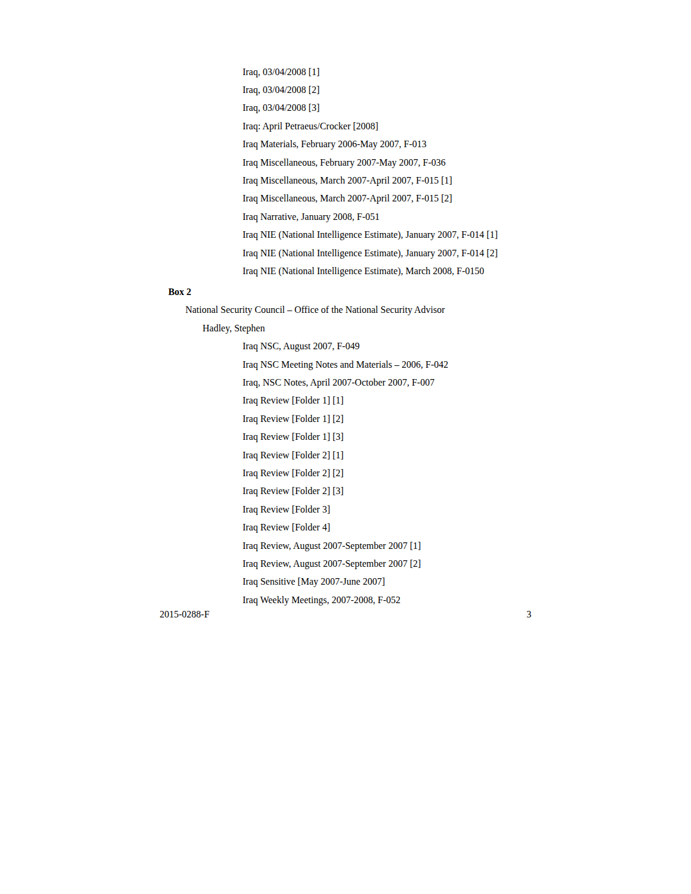Iraq, 03/04/2008 [1]
Iraq, 03/04/2008 [2]
Iraq, 03/04/2008 [3]
Iraq: April Petraeus/Crocker [2008]
Iraq Materials, February 2006-May 2007, F-013
Iraq Miscellaneous, February 2007-May 2007, F-036
Iraq Miscellaneous, March 2007-April 2007, F-015 [1]
Iraq Miscellaneous, March 2007-April 2007, F-015 [2]
Iraq Narrative, January 2008, F-051
Iraq NIE (National Intelligence Estimate), January 2007, F-014 [1]
Iraq NIE (National Intelligence Estimate), January 2007, F-014 [2]
Iraq NIE (National Intelligence Estimate), March 2008, F-0150
Box 2
National Security Council – Office of the National Security Advisor
Hadley, Stephen
Iraq NSC, August 2007, F-049
Iraq NSC Meeting Notes and Materials – 2006, F-042
Iraq, NSC Notes, April 2007-October 2007, F-007
Iraq Review [Folder 1] [1]
Iraq Review [Folder 1] [2]
Iraq Review [Folder 1] [3]
Iraq Review [Folder 2] [1]
Iraq Review [Folder 2] [2]
Iraq Review [Folder 2] [3]
Iraq Review [Folder 3]
Iraq Review [Folder 4]
Iraq Review, August 2007-September 2007 [1]
Iraq Review, August 2007-September 2007 [2]
Iraq Sensitive [May 2007-June 2007]
Iraq Weekly Meetings, 2007-2008, F-052
2015-0288-F 3